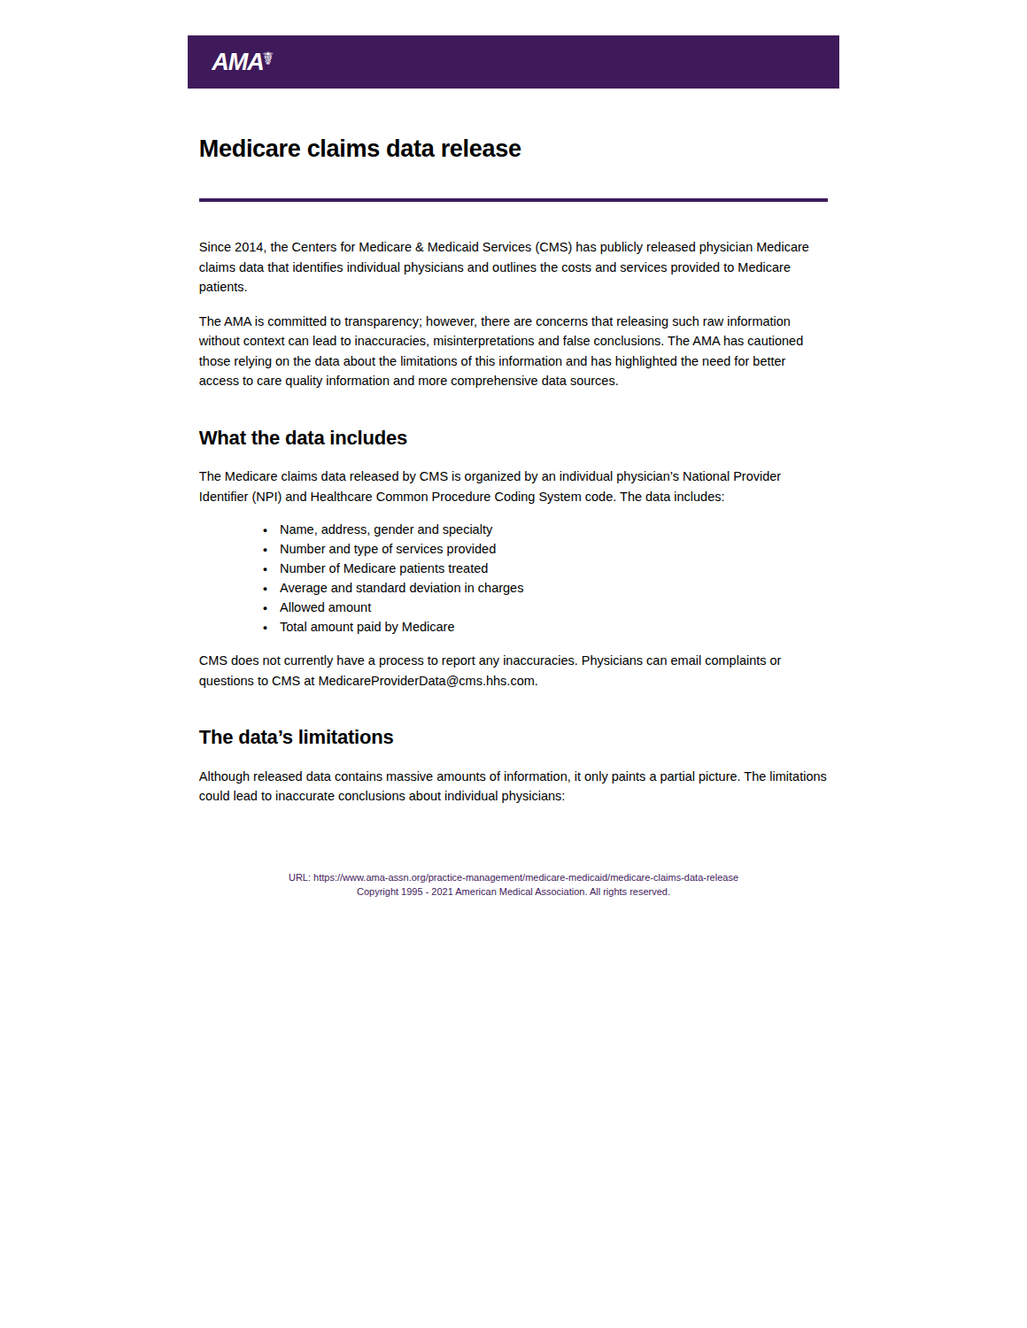AMA☤
Medicare claims data release
Since 2014, the Centers for Medicare & Medicaid Services (CMS) has publicly released physician Medicare claims data that identifies individual physicians and outlines the costs and services provided to Medicare patients.
The AMA is committed to transparency; however, there are concerns that releasing such raw information without context can lead to inaccuracies, misinterpretations and false conclusions. The AMA has cautioned those relying on the data about the limitations of this information and has highlighted the need for better access to care quality information and more comprehensive data sources.
What the data includes
The Medicare claims data released by CMS is organized by an individual physician’s National Provider Identifier (NPI) and Healthcare Common Procedure Coding System code. The data includes:
Name, address, gender and specialty
Number and type of services provided
Number of Medicare patients treated
Average and standard deviation in charges
Allowed amount
Total amount paid by Medicare
CMS does not currently have a process to report any inaccuracies. Physicians can email complaints or questions to CMS at MedicareProviderData@cms.hhs.com.
The data’s limitations
Although released data contains massive amounts of information, it only paints a partial picture. The limitations could lead to inaccurate conclusions about individual physicians:
URL: https://www.ama-assn.org/practice-management/medicare-medicaid/medicare-claims-data-release
Copyright 1995 - 2021 American Medical Association. All rights reserved.